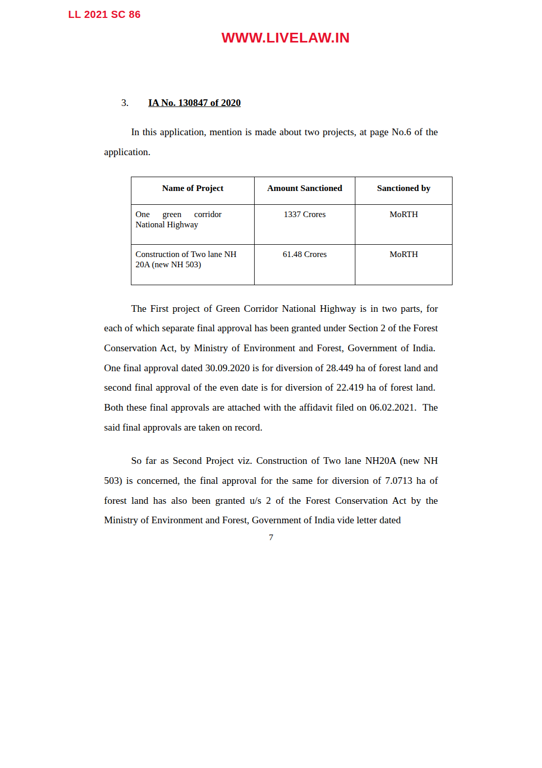LL 2021 SC 86
WWW.LIVELAW.IN
3.
IA No. 130847 of 2020
In this application, mention is made about two projects, at page No.6 of the application.
| Name of Project | Amount Sanctioned | Sanctioned by |
| --- | --- | --- |
| One green corridor National Highway | 1337 Crores | MoRTH |
| Construction of Two lane NH 20A (new NH 503) | 61.48 Crores | MoRTH |
The First project of Green Corridor National Highway is in two parts, for each of which separate final approval has been granted under Section 2 of the Forest Conservation Act, by Ministry of Environment and Forest, Government of India. One final approval dated 30.09.2020 is for diversion of 28.449 ha of forest land and second final approval of the even date is for diversion of 22.419 ha of forest land. Both these final approvals are attached with the affidavit filed on 06.02.2021. The said final approvals are taken on record.
So far as Second Project viz. Construction of Two lane NH20A (new NH 503) is concerned, the final approval for the same for diversion of 7.0713 ha of forest land has also been granted u/s 2 of the Forest Conservation Act by the Ministry of Environment and Forest, Government of India vide letter dated
7